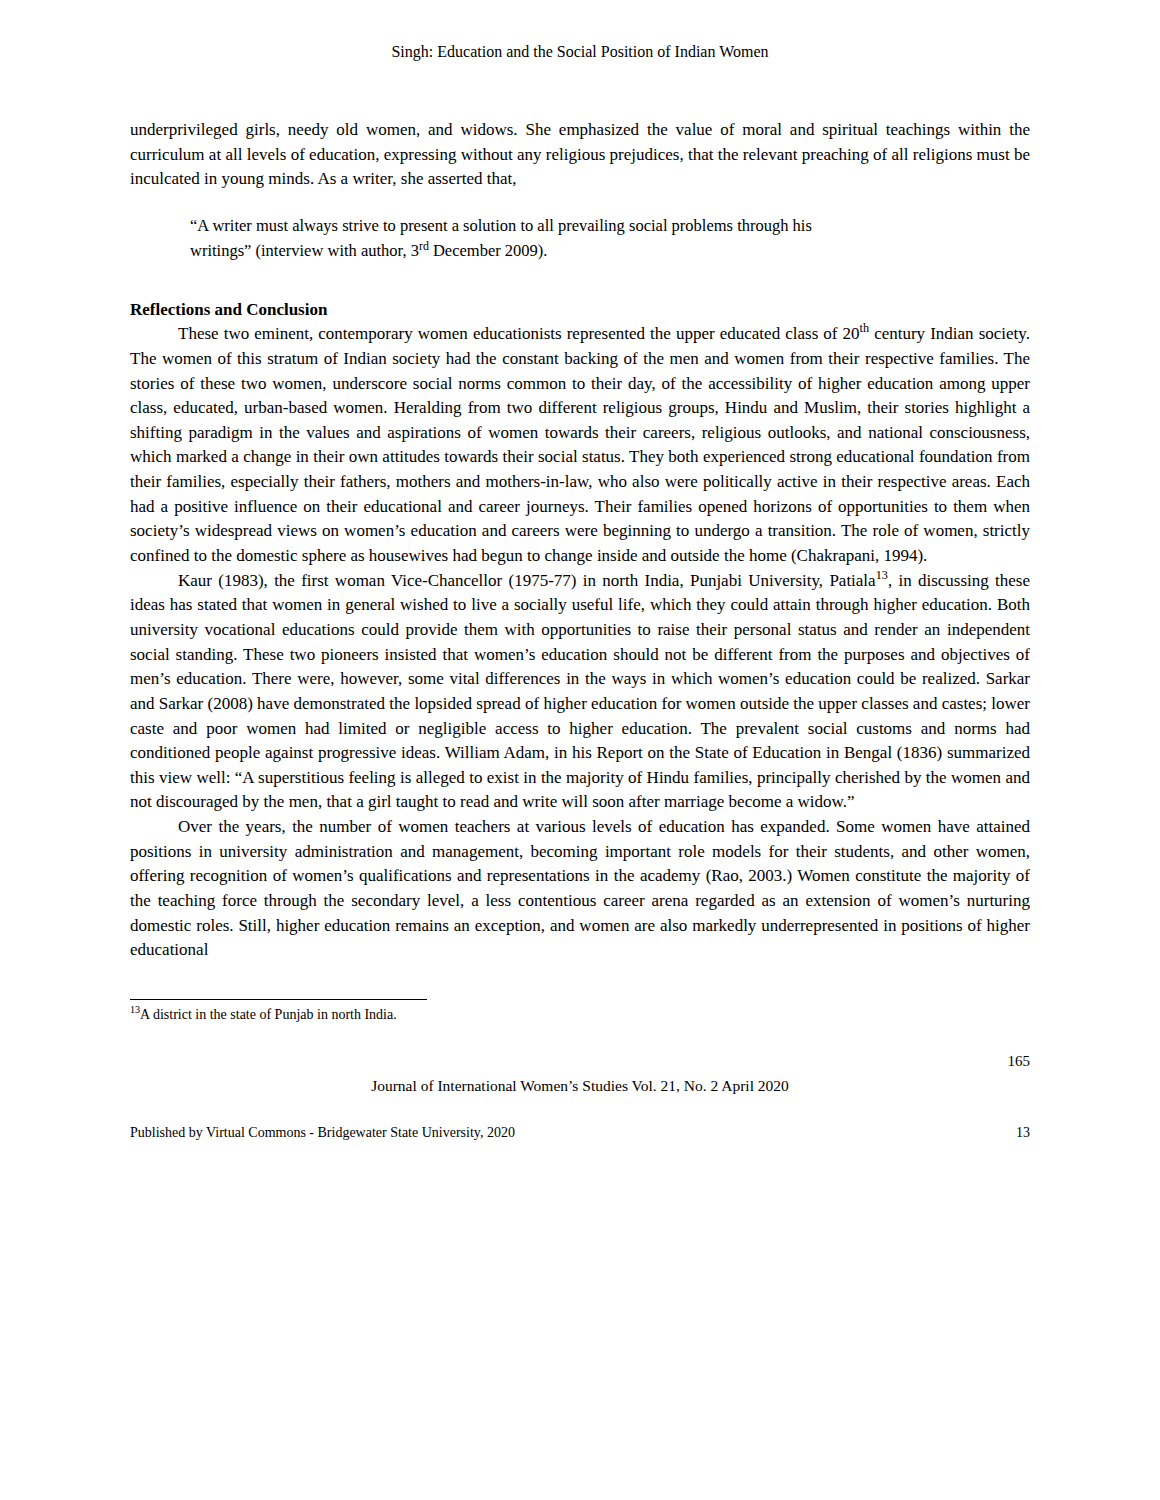Singh: Education and the Social Position of Indian Women
underprivileged girls, needy old women, and widows. She emphasized the value of moral and spiritual teachings within the curriculum at all levels of education, expressing without any religious prejudices, that the relevant preaching of all religions must be inculcated in young minds. As a writer, she asserted that,
“A writer must always strive to present a solution to all prevailing social problems through his writings” (interview with author, 3rd December 2009).
Reflections and Conclusion
These two eminent, contemporary women educationists represented the upper educated class of 20th century Indian society. The women of this stratum of Indian society had the constant backing of the men and women from their respective families. The stories of these two women, underscore social norms common to their day, of the accessibility of higher education among upper class, educated, urban-based women. Heralding from two different religious groups, Hindu and Muslim, their stories highlight a shifting paradigm in the values and aspirations of women towards their careers, religious outlooks, and national consciousness, which marked a change in their own attitudes towards their social status. They both experienced strong educational foundation from their families, especially their fathers, mothers and mothers-in-law, who also were politically active in their respective areas. Each had a positive influence on their educational and career journeys. Their families opened horizons of opportunities to them when society’s widespread views on women’s education and careers were beginning to undergo a transition. The role of women, strictly confined to the domestic sphere as housewives had begun to change inside and outside the home (Chakrapani, 1994).
Kaur (1983), the first woman Vice-Chancellor (1975-77) in north India, Punjabi University, Patiala13, in discussing these ideas has stated that women in general wished to live a socially useful life, which they could attain through higher education. Both university vocational educations could provide them with opportunities to raise their personal status and render an independent social standing. These two pioneers insisted that women’s education should not be different from the purposes and objectives of men’s education. There were, however, some vital differences in the ways in which women’s education could be realized. Sarkar and Sarkar (2008) have demonstrated the lopsided spread of higher education for women outside the upper classes and castes; lower caste and poor women had limited or negligible access to higher education. The prevalent social customs and norms had conditioned people against progressive ideas. William Adam, in his Report on the State of Education in Bengal (1836) summarized this view well: “A superstitious feeling is alleged to exist in the majority of Hindu families, principally cherished by the women and not discouraged by the men, that a girl taught to read and write will soon after marriage become a widow.”
Over the years, the number of women teachers at various levels of education has expanded. Some women have attained positions in university administration and management, becoming important role models for their students, and other women, offering recognition of women’s qualifications and representations in the academy (Rao, 2003.) Women constitute the majority of the teaching force through the secondary level, a less contentious career arena regarded as an extension of women’s nurturing domestic roles. Still, higher education remains an exception, and women are also markedly underrepresented in positions of higher educational
13A district in the state of Punjab in north India.
165
Journal of International Women’s Studies Vol. 21, No. 2 April 2020
Published by Virtual Commons - Bridgewater State University, 2020 13